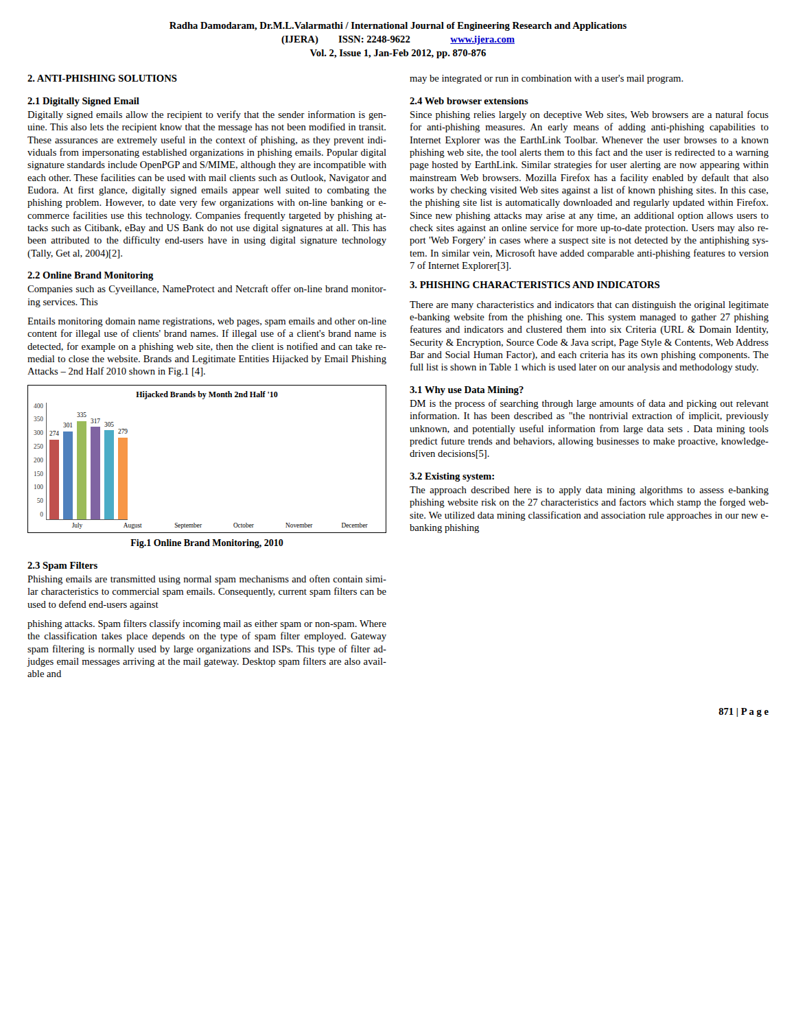Radha Damodaram, Dr.M.L.Valarmathi / International Journal of Engineering Research and Applications (IJERA) ISSN: 2248-9622 www.ijera.com Vol. 2, Issue 1, Jan-Feb 2012, pp. 870-876
2. ANTI-PHISHING SOLUTIONS
2.1 Digitally Signed Email
Digitally signed emails allow the recipient to verify that the sender information is genuine. This also lets the recipient know that the message has not been modified in transit. These assurances are extremely useful in the context of phishing, as they prevent individuals from impersonating established organizations in phishing emails. Popular digital signature standards include OpenPGP and S/MIME, although they are incompatible with each other. These facilities can be used with mail clients such as Outlook, Navigator and Eudora. At first glance, digitally signed emails appear well suited to combating the phishing problem. However, to date very few organizations with on-line banking or e-commerce facilities use this technology. Companies frequently targeted by phishing attacks such as Citibank, eBay and US Bank do not use digital signatures at all. This has been attributed to the difficulty end-users have in using digital signature technology (Tally, Get al, 2004)[2].
2.2 Online Brand Monitoring
Companies such as Cyveillance, NameProtect and Netcraft offer on-line brand monitoring services. This
Entails monitoring domain name registrations, web pages, spam emails and other on-line content for illegal use of clients' brand names. If illegal use of a client's brand name is detected, for example on a phishing web site, then the client is notified and can take remedial to close the website. Brands and Legitimate Entities Hijacked by Email Phishing Attacks – 2nd Half 2010 shown in Fig.1 [4].
Hijacked Brands by Month 2nd Half '10
400 350 300 250 200 150 100 50 0
274
301
335
317
305
279
July August September October November December
Fig.1 Online Brand Monitoring, 2010
2.3 Spam Filters
Phishing emails are transmitted using normal spam mechanisms and often contain similar characteristics to commercial spam emails. Consequently, current spam filters can be used to defend end-users against
phishing attacks. Spam filters classify incoming mail as either spam or non-spam. Where the classification takes place depends on the type of spam filter employed. Gateway spam filtering is normally used by large organizations and ISPs. This type of filter adjudges email messages arriving at the mail gateway. Desktop spam filters are also available and
may be integrated or run in combination with a user's mail program.
2.4 Web browser extensions
Since phishing relies largely on deceptive Web sites, Web browsers are a natural focus for anti-phishing measures. An early means of adding anti-phishing capabilities to Internet Explorer was the EarthLink Toolbar. Whenever the user browses to a known phishing web site, the tool alerts them to this fact and the user is redirected to a warning page hosted by EarthLink. Similar strategies for user alerting are now appearing within mainstream Web browsers. Mozilla Firefox has a facility enabled by default that also works by checking visited Web sites against a list of known phishing sites. In this case, the phishing site list is automatically downloaded and regularly updated within Firefox. Since new phishing attacks may arise at any time, an additional option allows users to check sites against an online service for more up-to-date protection. Users may also report 'Web Forgery' in cases where a suspect site is not detected by the antiphishing system. In similar vein, Microsoft have added comparable anti-phishing features to version 7 of Internet Explorer[3].
3. PHISHING CHARACTERISTICS AND INDICATORS
There are many characteristics and indicators that can distinguish the original legitimate e-banking website from the phishing one. This system managed to gather 27 phishing features and indicators and clustered them into six Criteria (URL & Domain Identity, Security & Encryption, Source Code & Java script, Page Style & Contents, Web Address Bar and Social Human Factor), and each criteria has its own phishing components. The full list is shown in Table 1 which is used later on our analysis and methodology study.
3.1 Why use Data Mining?
DM is the process of searching through large amounts of data and picking out relevant information. It has been described as "the nontrivial extraction of implicit, previously unknown, and potentially useful information from large data sets . Data mining tools predict future trends and behaviors, allowing businesses to make proactive, knowledge-driven decisions[5].
3.2 Existing system:
The approach described here is to apply data mining algorithms to assess e-banking phishing website risk on the 27 characteristics and factors which stamp the forged website. We utilized data mining classification and association rule approaches in our new e-banking phishing
871 | P a g e